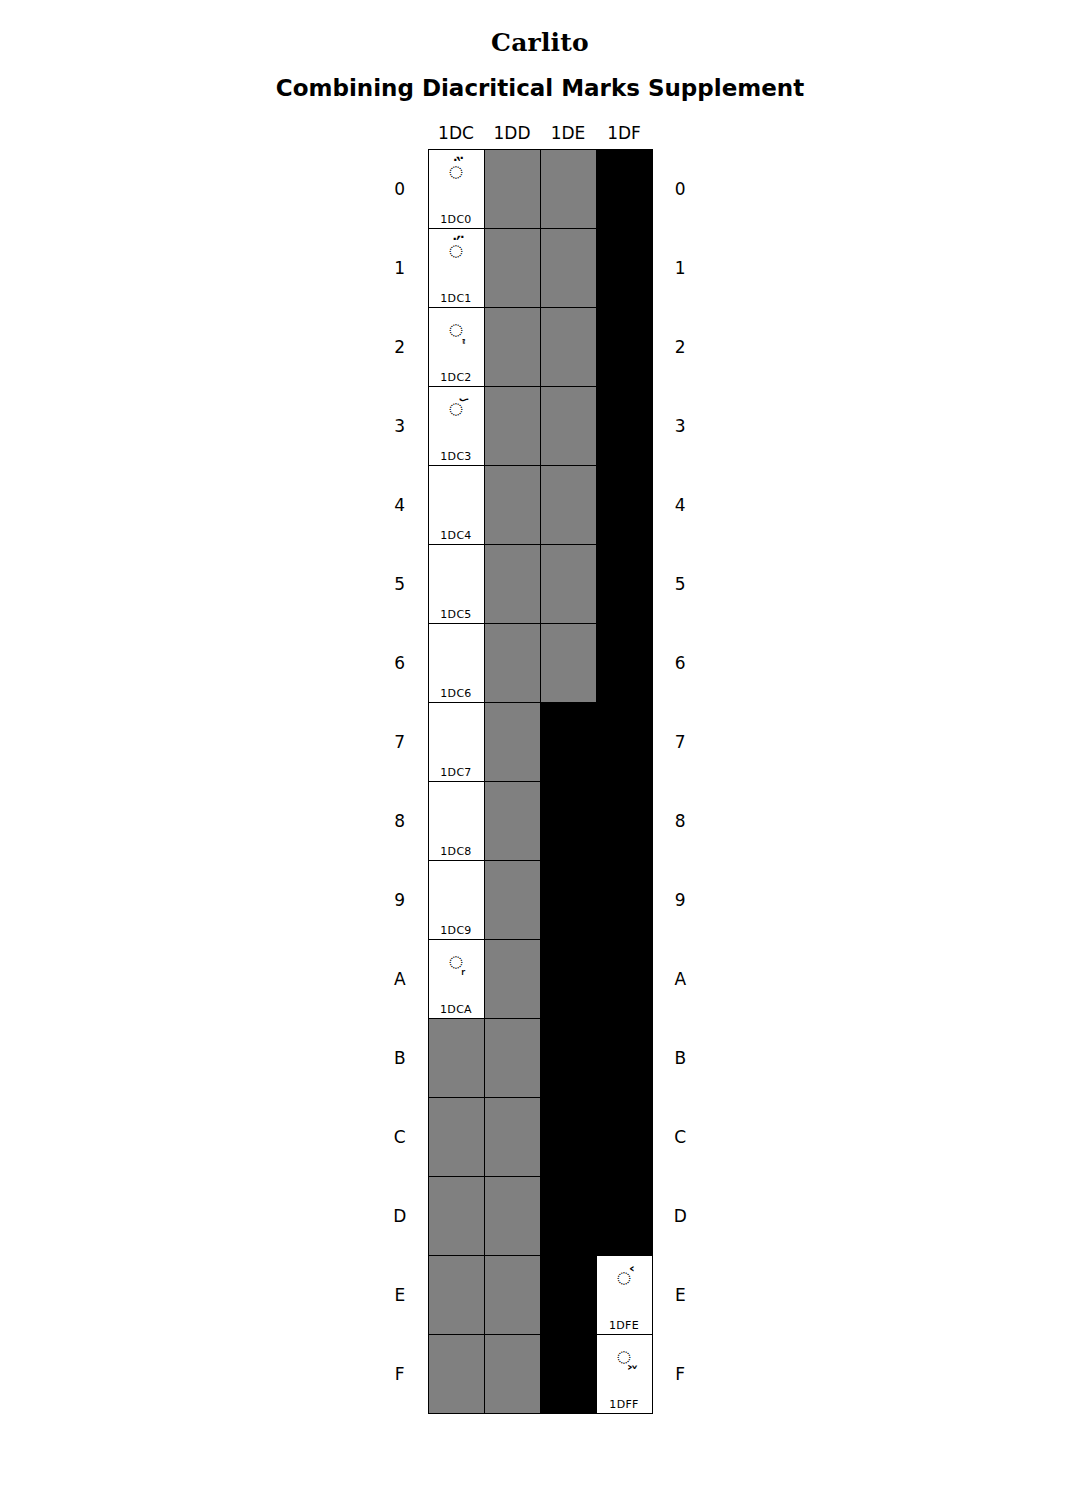Carlito
Combining Diacritical Marks Supplement
| | 1DC | 1DD | 1DE | 1DF | |
| --- | --- | --- | --- | --- | --- |
| 0 | ◌᷀ 1DC0 | | | | 0 |
| 1 | ◌᷁ 1DC1 | | | | 1 |
| 2 | ◌᷂ 1DC2 | | | | 2 |
| 3 | ◌᷃ 1DC3 | | | | 3 |
| 4 | 1DC4 | | | | 4 |
| 5 | 1DC5 | | | | 5 |
| 6 | 1DC6 | | | | 6 |
| 7 | 1DC7 | | | | 7 |
| 8 | 1DC8 | | | | 8 |
| 9 | 1DC9 | | | | 9 |
| A | ◌᷊ 1DCA | | | | A |
| B | | | | | B |
| C | | | | | C |
| D | | | | | D |
| E | | | | ◌᷾ 1DFE | E |
| F | | | | ◌᷿ 1DFF | F |